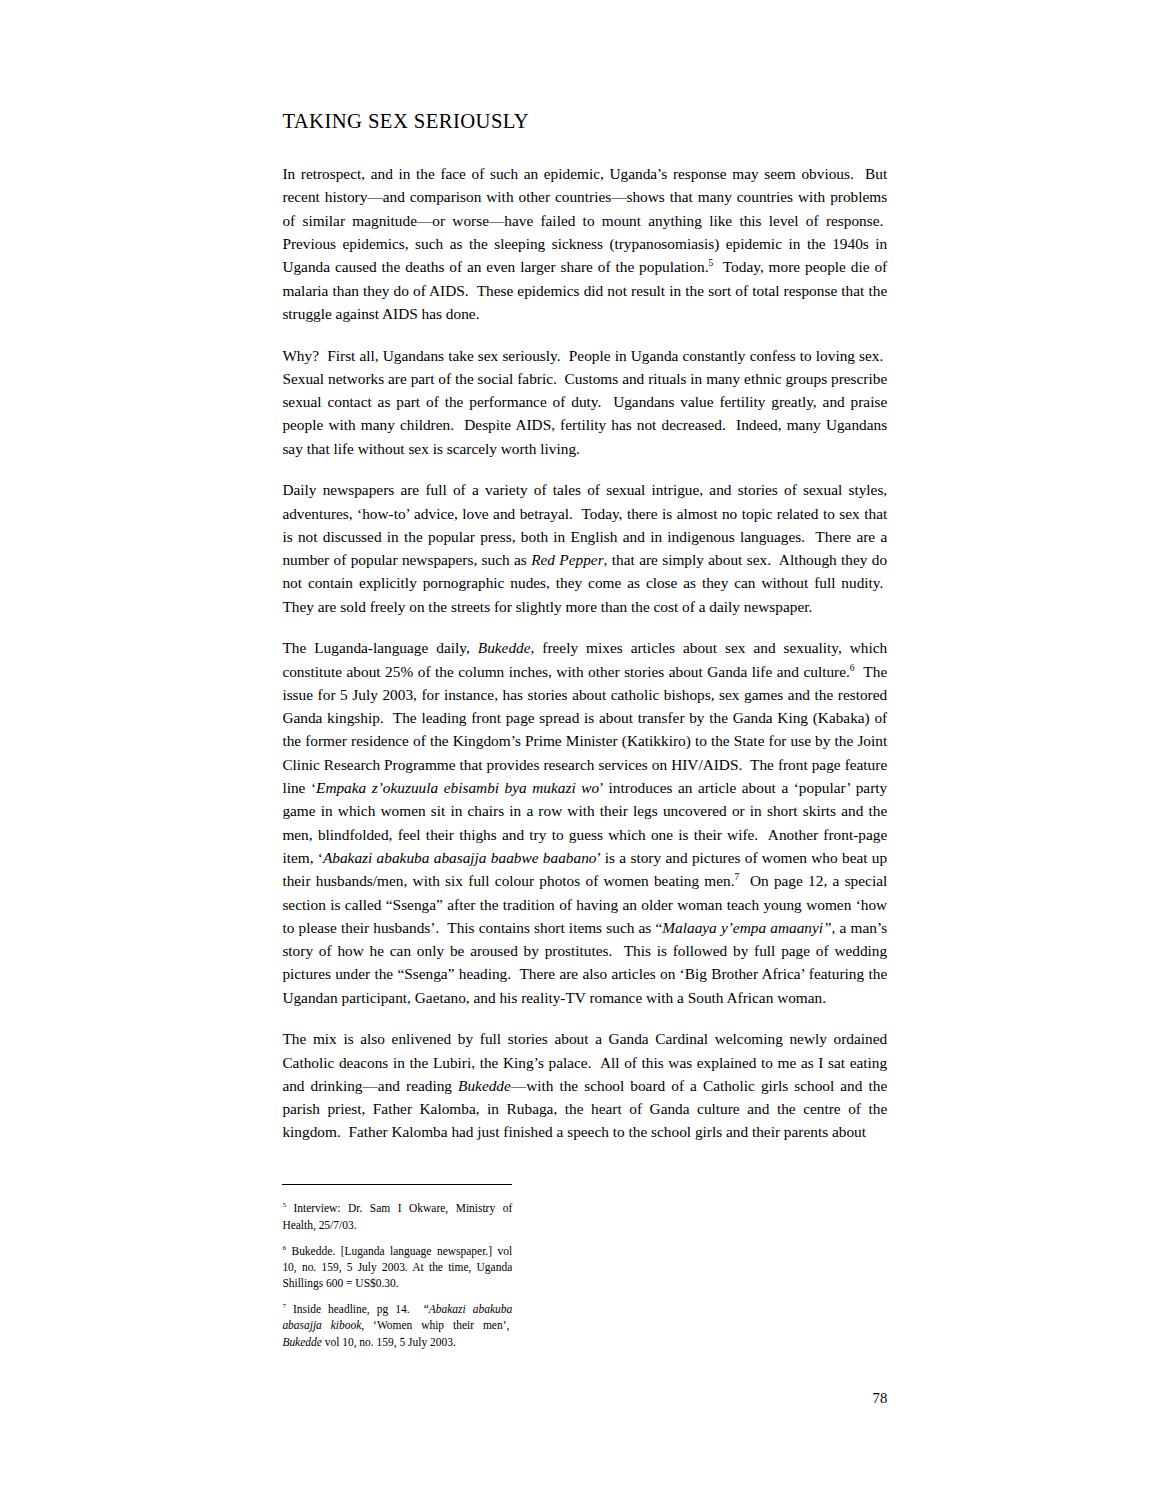Taking Sex Seriously
In retrospect, and in the face of such an epidemic, Uganda’s response may seem obvious. But recent history—and comparison with other countries—shows that many countries with problems of similar magnitude—or worse—have failed to mount anything like this level of response. Previous epidemics, such as the sleeping sickness (trypanosomiasis) epidemic in the 1940s in Uganda caused the deaths of an even larger share of the population.5 Today, more people die of malaria than they do of AIDS. These epidemics did not result in the sort of total response that the struggle against AIDS has done.
Why? First all, Ugandans take sex seriously. People in Uganda constantly confess to loving sex. Sexual networks are part of the social fabric. Customs and rituals in many ethnic groups prescribe sexual contact as part of the performance of duty. Ugandans value fertility greatly, and praise people with many children. Despite AIDS, fertility has not decreased. Indeed, many Ugandans say that life without sex is scarcely worth living.
Daily newspapers are full of a variety of tales of sexual intrigue, and stories of sexual styles, adventures, ‘how-to’ advice, love and betrayal. Today, there is almost no topic related to sex that is not discussed in the popular press, both in English and in indigenous languages. There are a number of popular newspapers, such as Red Pepper, that are simply about sex. Although they do not contain explicitly pornographic nudes, they come as close as they can without full nudity. They are sold freely on the streets for slightly more than the cost of a daily newspaper.
The Luganda-language daily, Bukedde, freely mixes articles about sex and sexuality, which constitute about 25% of the column inches, with other stories about Ganda life and culture.6 The issue for 5 July 2003, for instance, has stories about catholic bishops, sex games and the restored Ganda kingship. The leading front page spread is about transfer by the Ganda King (Kabaka) of the former residence of the Kingdom’s Prime Minister (Katikkiro) to the State for use by the Joint Clinic Research Programme that provides research services on HIV/AIDS. The front page feature line ‘Empaka z’okuzuula ebisambi bya mukazi wo’ introduces an article about a ‘popular’ party game in which women sit in chairs in a row with their legs uncovered or in short skirts and the men, blindfolded, feel their thighs and try to guess which one is their wife. Another front-page item, ‘Abakazi abakuba abasajja baabwe baabano’ is a story and pictures of women who beat up their husbands/men, with six full colour photos of women beating men.7 On page 12, a special section is called “Ssenga” after the tradition of having an older woman teach young women ‘how to please their husbands’. This contains short items such as “Malaaya y’empa amaanyi”, a man’s story of how he can only be aroused by prostitutes. This is followed by full page of wedding pictures under the “Ssenga” heading. There are also articles on ‘Big Brother Africa’ featuring the Ugandan participant, Gaetano, and his reality-TV romance with a South African woman.
The mix is also enlivened by full stories about a Ganda Cardinal welcoming newly ordained Catholic deacons in the Lubiri, the King’s palace. All of this was explained to me as I sat eating and drinking—and reading Bukedde—with the school board of a Catholic girls school and the parish priest, Father Kalomba, in Rubaga, the heart of Ganda culture and the centre of the kingdom. Father Kalomba had just finished a speech to the school girls and their parents about
5 Interview: Dr. Sam I Okware, Ministry of Health, 25/7/03.
6 Bukedde. [Luganda language newspaper.] vol 10, no. 159, 5 July 2003. At the time, Uganda Shillings 600 = US$0.30.
7 Inside headline, pg 14. “Abakazi abakuba abasajja kibook, ‘Women whip their men’, Bukedde vol 10, no. 159, 5 July 2003.
78